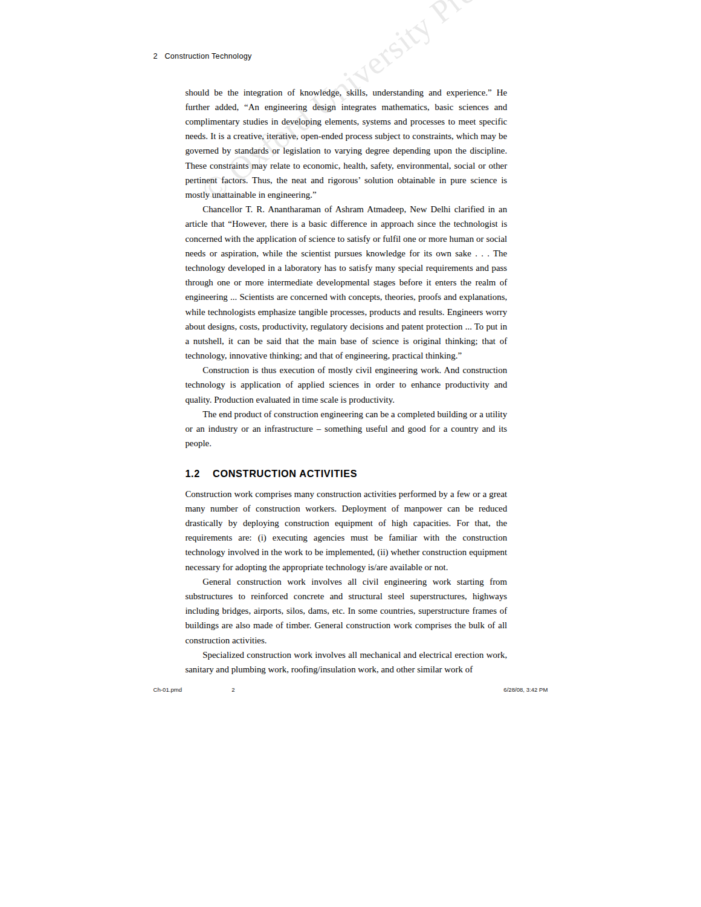© Oxford University Press
2 Construction Technology
should be the integration of knowledge, skills, understanding and experience.” He further added, “An engineering design integrates mathematics, basic sciences and complimentary studies in developing elements, systems and processes to meet specific needs. It is a creative, iterative, open-ended process subject to constraints, which may be governed by standards or legislation to varying degree depending upon the discipline. These constraints may relate to economic, health, safety, environmental, social or other pertinent factors. Thus, the neat and rigorous’ solution obtainable in pure science is mostly unattainable in engineering.”
Chancellor T. R. Anantharaman of Ashram Atmadeep, New Delhi clarified in an article that “However, there is a basic difference in approach since the technologist is concerned with the application of science to satisfy or fulfil one or more human or social needs or aspiration, while the scientist pursues knowledge for its own sake . . . The technology developed in a laboratory has to satisfy many special requirements and pass through one or more intermediate developmental stages before it enters the realm of engineering ... Scientists are concerned with concepts, theories, proofs and explanations, while technologists emphasize tangible processes, products and results. Engineers worry about designs, costs, productivity, regulatory decisions and patent protection ... To put in a nutshell, it can be said that the main base of science is original thinking; that of technology, innovative thinking; and that of engineering, practical thinking.”
Construction is thus execution of mostly civil engineering work. And construction technology is application of applied sciences in order to enhance productivity and quality. Production evaluated in time scale is productivity.
The end product of construction engineering can be a completed building or a utility or an industry or an infrastructure – something useful and good for a country and its people.
1.2 CONSTRUCTION ACTIVITIES
Construction work comprises many construction activities performed by a few or a great many number of construction workers. Deployment of manpower can be reduced drastically by deploying construction equipment of high capacities. For that, the requirements are: (i) executing agencies must be familiar with the construction technology involved in the work to be implemented, (ii) whether construction equipment necessary for adopting the appropriate technology is/are available or not.
General construction work involves all civil engineering work starting from substructures to reinforced concrete and structural steel superstructures, highways including bridges, airports, silos, dams, etc. In some countries, superstructure frames of buildings are also made of timber. General construction work comprises the bulk of all construction activities.
Specialized construction work involves all mechanical and electrical erection work, sanitary and plumbing work, roofing/insulation work, and other similar work of
Ch-01.pmd 2 6/28/08, 3:42 PM